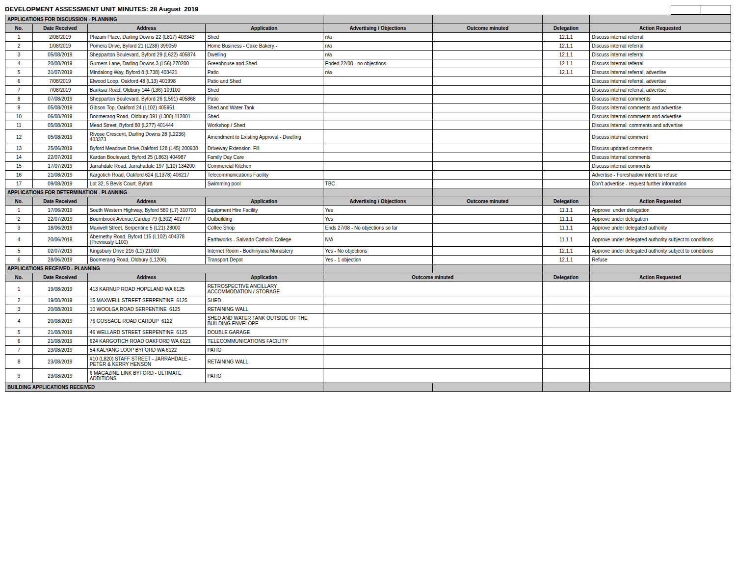| DEVELOPMENT ASSESSMENT UNIT MINUTES: 28 August 2019 | | |
| APPLICATIONS FOR DISCUSSION - PLANNING | | | | |
| No. | Date Received | Address | Application | Advertising / Objections | Outcome minuted | Delegation | Action Requested |
| 1 | 2/08/2019 | Phizam Place, Darling Downs 22 (L817) 403343 | Shed | n/a | | 12.1.1 | Discuss internal referral |
| 2 | 1/08/2019 | Pomera Drive, Byford 21 (L238) 399059 | Home Business - Cake Bakery - | n/a | | 12.1.1 | Discuss internal referral |
| 3 | 05/08/2019 | Shepparton Boulevard, Byford 29 (L622) 405874 | Dwelling | n/a | | 12.1.1 | Discuss internal referral |
| 4 | 20/08/2019 | Gurners Lane, Darling Downs 3 (L56) 270200 | Greenhouse and Shed | Ended 22/08 - no objections | | 12.1.1 | Discuss internal referral |
| 5 | 31/07/2019 | Mindalong Way, Byford 8 (L738) 403421 | Patio | n/a | | 12.1.1 | Discuss internal referral, advertise |
| 6 | 7/08/2019 | Elwood Loop, Oakford 48 (L13) 401998 | Patio and Shed | | | | Discuss internal referral, advertise |
| 7 | 7/08/2019 | Banksia Road, Oldbury 144 (L36) 109100 | Shed | | | | Discuss internal referral, advertise |
| 8 | 07/08/2019 | Shepparton Boulevard, Byford 26 (L591) 405868 | Patio | | | | Discuss internal comments |
| 9 | 05/08/2019 | Gibson Top, Oakford 24 (L102) 405951 | Shed and Water Tank | | | | Discuss internal comments and advertise |
| 10 | 06/08/2019 | Boomerang Road, Oldbury 391 (L300) 112801 | Shed | | | | Discuss internal comments and advertise |
| 11 | 05/08/2019 | Mead Street, Byford 80 (L277) 401444 | Workshop / Shed | | | | Discuss internal comments and advertise |
| 12 | 05/08/2019 | Rivose Crescent, Darling Downs 28 (L2236) 403373 | Amendment to Existing Approval - Dwelling | | | | Discuss internal comment |
| 13 | 25/06/2019 | Byford Meadows Drive,Oakford 128 (L45) 200938 | Driveway Extension Fill | | | | Discuss updated comments |
| 14 | 22/07/2019 | Kardan Boulevard, Byford 25 (L863) 404987 | Family Day Care | | | | Discuss internal comments |
| 15 | 17/07/2019 | Jarrahdale Road, Jarrahadale 197 (L10) 134200 | Commercial Kitchen | | | | Discuss internal comments |
| 16 | 21/08/2019 | Kargotich Road, Oakford 624 (L1378) 406217 | Telecommunications Facility | | | | Advertise - Foreshadow intent to refuse |
| 17 | 09/08/2019 | Lot 32, 5 Bevis Court, Byford | Swimming pool | TBC | | | Don't advertise - request further information |
| APPLICATIONS FOR DETERMINATION - PLANNING | | | | |
| No. | Date Received | Address | Application | Advertising / Objections | Outcome minuted | Delegation | Action Requested |
| 1 | 17/06/2019 | South Western Highway, Byford 580 (L7) 310700 | Equipment Hire Facility | Yes | | 11.1.1 | Approve under delegation |
| 2 | 22/07/2019 | Bournbrook Avenue,Cardup 79 (L302) 402777 | Outbuilding | Yes | | 11.1.1 | Approve under delegation |
| 3 | 18/06/2019 | Maxwell Street, Serpentine 5 (L21) 28000 | Coffee Shop | Ends 27/08 - No objections so far | | 11.1.1 | Approve under delegated authority |
| 4 | 20/06/2019 | Abernethy Road, Byford 115 (L102) 404378 (Previously L100) | Earthworks - Salvado Catholic College | N/A | | 11.1.1 | Approve under delegated authority subject to conditions |
| 5 | 02/07/2019 | Kingsbury Drive 216 (L1) 21000 | Internet Room - Bodhinyana Monastery | Yes - No objections | | 12.1.1 | Approve under delegated authority subject to conditions |
| 6 | 28/06/2019 | Boomerang Road, Oldbury (L1206) | Transport Depot | Yes - 1 objection | | 12.1.1 | Refuse |
| APPLICATIONS RECEIVED - PLANNING | | | | |
| No. | Date Received | Address | Application | Outcome minuted | Delegation | Action Requested |
| 1 | 19/08/2019 | 413 KARNUP ROAD HOPELAND WA 6125 | RETROSPECTIVE ANCILLARY ACCOMMODATION / STORAGE | | | |
| 2 | 19/08/2019 | 15 MAXWELL STREET SERPENTINE 6125 | SHED | | | |
| 3 | 20/08/2019 | 10 WOOLGA ROAD SERPENTINE 6125 | RETAINING WALL | | | |
| 4 | 20/08/2019 | 76 GOSSAGE ROAD CARDUP 6122 | SHED AND WATER TANK OUTSIDE OF THE BUILDING ENVELOPE | | | |
| 5 | 21/08/2019 | 46 WELLARD STREET SERPENTINE 6125 | DOUBLE GARAGE | | | |
| 6 | 21/08/2019 | 624 KARGOTICH ROAD OAKFORD WA 6121 | TELECOMMUNICATIONS FACILITY | | | |
| 7 | 23/08/2019 | 54 KALYANG LOOP BYFORD WA 6122 | PATIO | | | |
| 8 | 23/08/2019 | #10 (L820) STAFF STREET - JARRAHDALE - PETER & KERRY HENSON | RETAINING WALL | | | |
| 9 | 23/08/2019 | 6 MAGAZINE LINK BYFORD - ULTIMATE ADDITIONS | PATIO | | | |
| BUILDING APPLICATIONS RECEIVED | | | | |